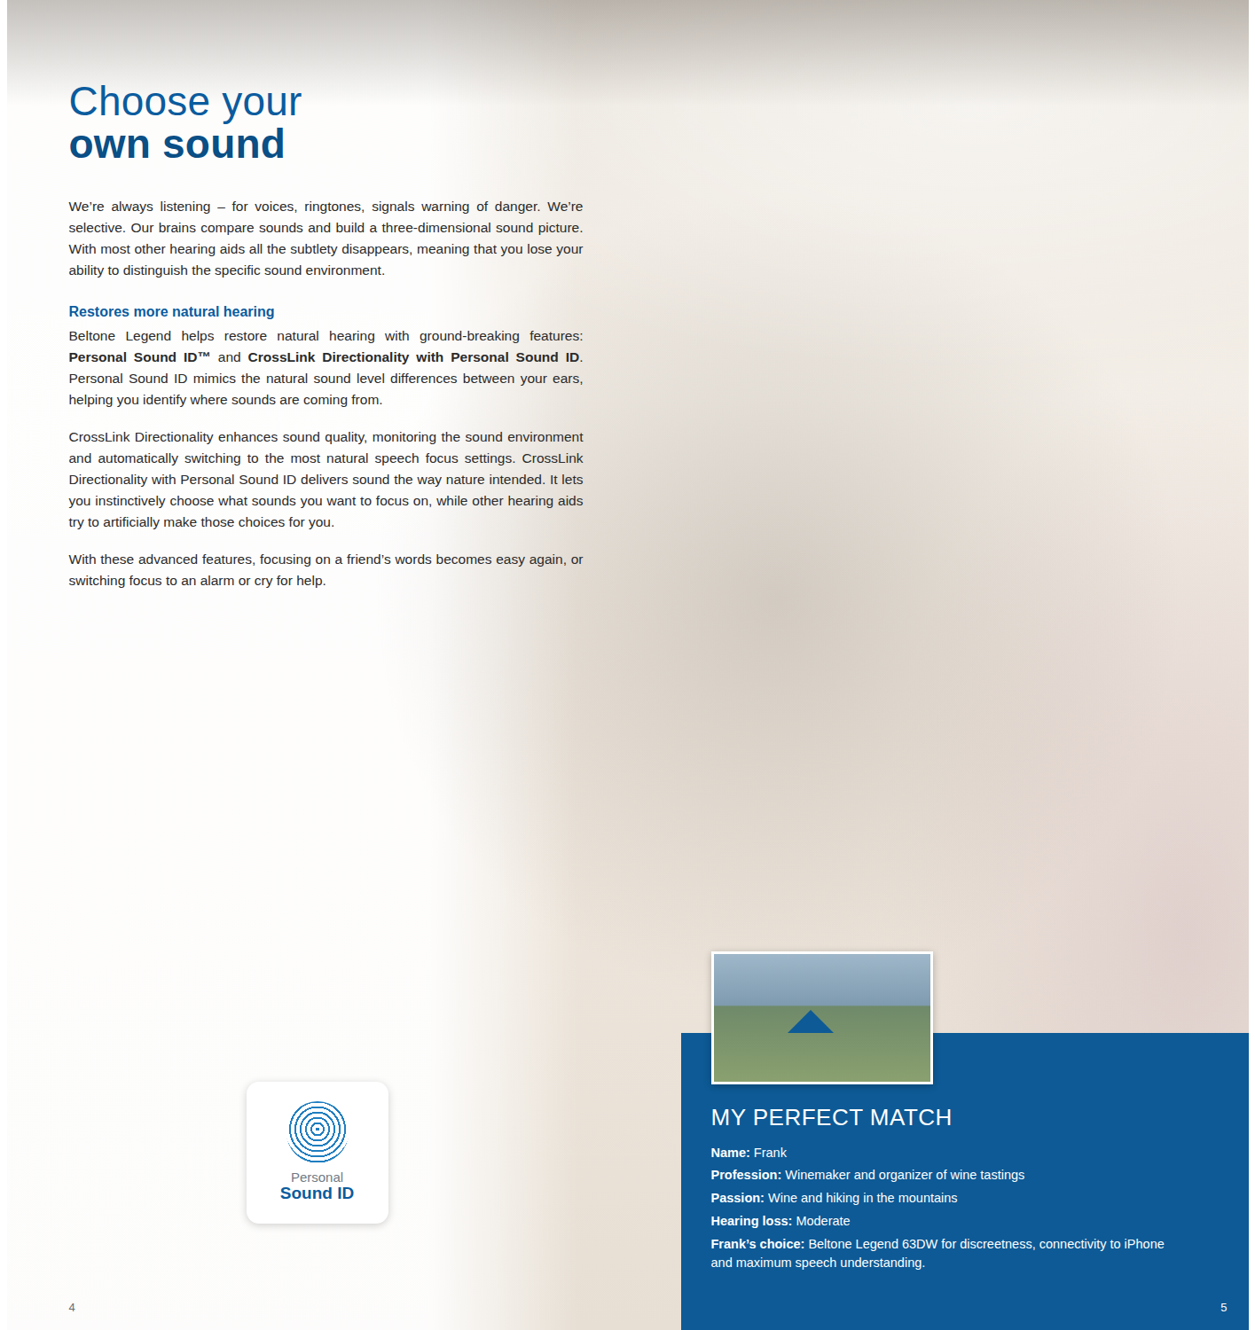Choose your own sound
We’re always listening – for voices, ringtones, signals warning of danger. We’re selective. Our brains compare sounds and build a three-dimensional sound picture. With most other hearing aids all the subtlety disappears, meaning that you lose your ability to distinguish the specific sound environment.
Restores more natural hearing
Beltone Legend helps restore natural hearing with ground-breaking features: Personal Sound ID™ and CrossLink Directionality with Personal Sound ID. Personal Sound ID mimics the natural sound level differences between your ears, helping you identify where sounds are coming from.
CrossLink Directionality enhances sound quality, monitoring the sound environment and automatically switching to the most natural speech focus settings. CrossLink Directionality with Personal Sound ID delivers sound the way nature intended. It lets you instinctively choose what sounds you want to focus on, while other hearing aids try to artificially make those choices for you.
With these advanced features, focusing on a friend’s words becomes easy again, or switching focus to an alarm or cry for help.
Personal
Sound ID
My perfect match
Name:
Frank
Profession:
Winemaker and organizer of wine tastings
Passion:
Wine and hiking in the mountains
Hearing loss:
Moderate
Frank’s choice:
Beltone Legend 63DW for discreetness, connectivity to iPhone and maximum speech understanding.
4
5